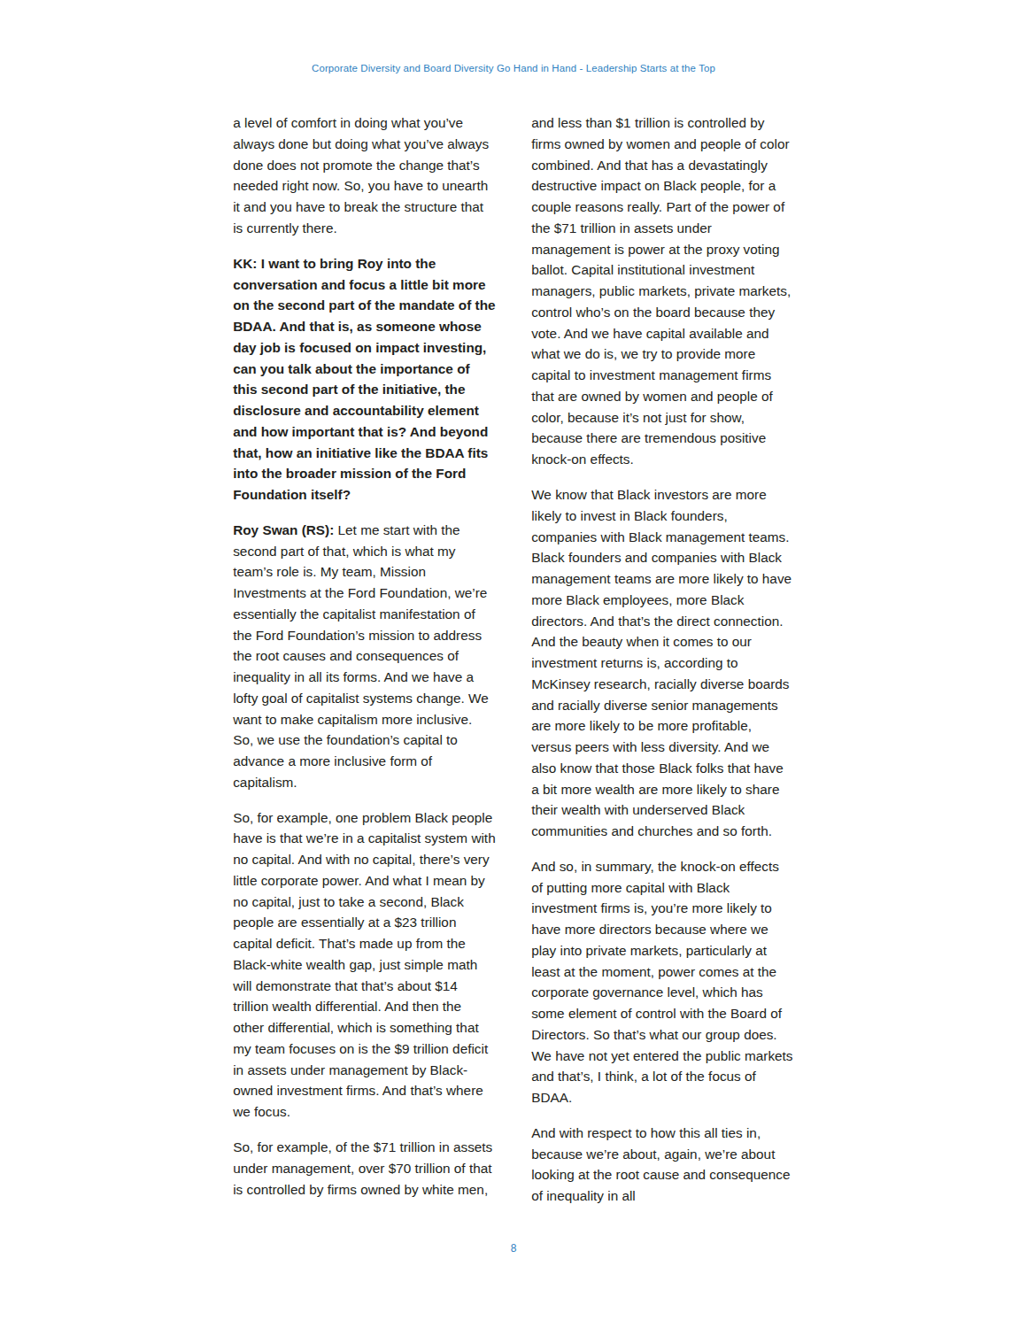Corporate Diversity and Board Diversity Go Hand in Hand - Leadership Starts at the Top
a level of comfort in doing what you’ve always done but doing what you’ve always done does not promote the change that’s needed right now. So, you have to unearth it and you have to break the structure that is currently there.
KK: I want to bring Roy into the conversation and focus a little bit more on the second part of the mandate of the BDAA. And that is, as someone whose day job is focused on impact investing, can you talk about the importance of this second part of the initiative, the disclosure and accountability element and how important that is? And beyond that, how an initiative like the BDAA fits into the broader mission of the Ford Foundation itself?
Roy Swan (RS): Let me start with the second part of that, which is what my team’s role is. My team, Mission Investments at the Ford Foundation, we’re essentially the capitalist manifestation of the Ford Foundation’s mission to address the root causes and consequences of inequality in all its forms. And we have a lofty goal of capitalist systems change. We want to make capitalism more inclusive. So, we use the foundation’s capital to advance a more inclusive form of capitalism.
So, for example, one problem Black people have is that we’re in a capitalist system with no capital. And with no capital, there’s very little corporate power. And what I mean by no capital, just to take a second, Black people are essentially at a $23 trillion capital deficit. That’s made up from the Black-white wealth gap, just simple math will demonstrate that that’s about $14 trillion wealth differential. And then the other differential, which is something that my team focuses on is the $9 trillion deficit in assets under management by Black-owned investment firms. And that’s where we focus.
So, for example, of the $71 trillion in assets under management, over $70 trillion of that is controlled by firms owned by white men, and less than $1 trillion is controlled by firms owned by women and people of color combined. And that has a devastatingly destructive impact on Black people, for a couple reasons really. Part of the power of the $71 trillion in assets under management is power at the proxy voting ballot. Capital institutional investment managers, public markets, private markets, control who’s on the board because they vote. And we have capital available and what we do is, we try to provide more capital to investment management firms that are owned by women and people of color, because it’s not just for show, because there are tremendous positive knock-on effects.
We know that Black investors are more likely to invest in Black founders, companies with Black management teams. Black founders and companies with Black management teams are more likely to have more Black employees, more Black directors. And that’s the direct connection. And the beauty when it comes to our investment returns is, according to McKinsey research, racially diverse boards and racially diverse senior managements are more likely to be more profitable, versus peers with less diversity. And we also know that those Black folks that have a bit more wealth are more likely to share their wealth with underserved Black communities and churches and so forth.
And so, in summary, the knock-on effects of putting more capital with Black investment firms is, you’re more likely to have more directors because where we play into private markets, particularly at least at the moment, power comes at the corporate governance level, which has some element of control with the Board of Directors. So that’s what our group does. We have not yet entered the public markets and that’s, I think, a lot of the focus of BDAA.
And with respect to how this all ties in, because we’re about, again, we’re about looking at the root cause and consequence of inequality in all
8